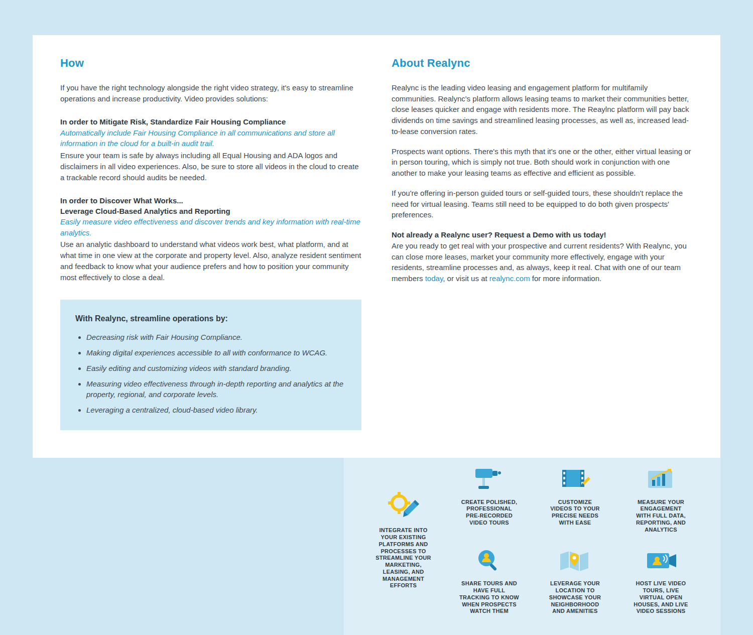How
If you have the right technology alongside the right video strategy, it's easy to streamline operations and increase productivity. Video provides solutions:
In order to Mitigate Risk, Standardize Fair Housing Compliance
Automatically include Fair Housing Compliance in all communications and store all information in the cloud for a built-in audit trail.
Ensure your team is safe by always including all Equal Housing and ADA logos and disclaimers in all video experiences. Also, be sure to store all videos in the cloud to create a trackable record should audits be needed.
In order to Discover What Works...
Leverage Cloud-Based Analytics and Reporting
Easily measure video effectiveness and discover trends and key information with real-time analytics.
Use an analytic dashboard to understand what videos work best, what platform, and at what time in one view at the corporate and property level. Also, analyze resident sentiment and feedback to know what your audience prefers and how to position your community most effectively to close a deal.
With Realync, streamline operations by:
Decreasing risk with Fair Housing Compliance.
Making digital experiences accessible to all with conformance to WCAG.
Easily editing and customizing videos with standard branding.
Measuring video effectiveness through in-depth reporting and analytics at the property, regional, and corporate levels.
Leveraging a centralized, cloud-based video library.
About Realync
Realync is the leading video leasing and engagement platform for multifamily communities. Realync's platform allows leasing teams to market their communities better, close leases quicker and engage with residents more. The Reaylnc platform will pay back dividends on time savings and streamlined leasing processes, as well as, increased lead-to-lease conversion rates.
Prospects want options. There's this myth that it's one or the other, either virtual leasing or in person touring, which is simply not true. Both should work in conjunction with one another to make your leasing teams as effective and efficient as possible.
If you're offering in-person guided tours or self-guided tours, these shouldn't replace the need for virtual leasing. Teams still need to be equipped to do both given prospects' preferences.
Not already a Realync user? Request a Demo with us today!
Are you ready to get real with your prospective and current residents? With Realync, you can close more leases, market your community more effectively, engage with your residents, streamline processes and, as always, keep it real. Chat with one of our team members today, or visit us at realync.com for more information.
CREATE POLISHED,
PROFESSIONAL
PRE-RECORDED
VIDEO TOURS
CUSTOMIZE
VIDEOS TO YOUR
PRECISE NEEDS
WITH EASE
MEASURE YOUR
ENGAGEMENT
WITH FULL DATA,
REPORTING, AND
ANALYTICS
INTEGRATE INTO
YOUR EXISTING
PLATFORMS AND
PROCESSES TO
STREAMLINE YOUR
MARKETING,
LEASING, AND
MANAGEMENT
EFFORTS
SHARE TOURS AND
HAVE FULL
TRACKING TO KNOW
WHEN PROSPECTS
WATCH THEM
LEVERAGE YOUR
LOCATION TO
SHOWCASE YOUR
NEIGHBORHOOD
AND AMENITIES
HOST LIVE VIDEO
TOURS, LIVE
VIRTUAL OPEN
HOUSES, AND LIVE
VIDEO SESSIONS